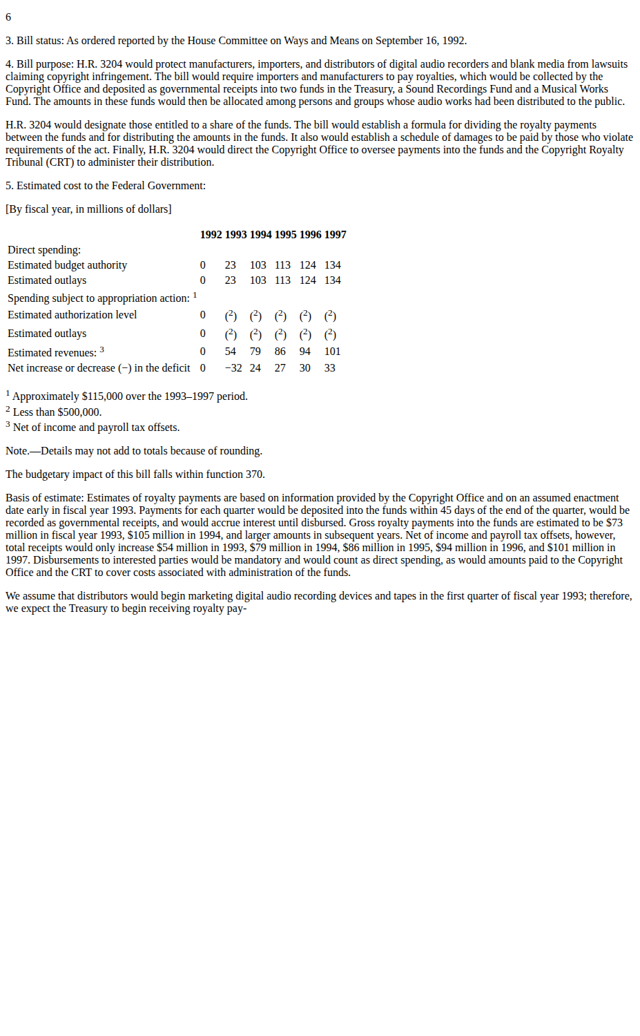6
3. Bill status: As ordered reported by the House Committee on Ways and Means on September 16, 1992.
4. Bill purpose: H.R. 3204 would protect manufacturers, importers, and distributors of digital audio recorders and blank media from lawsuits claiming copyright infringement. The bill would require importers and manufacturers to pay royalties, which would be collected by the Copyright Office and deposited as governmental receipts into two funds in the Treasury, a Sound Recordings Fund and a Musical Works Fund. The amounts in these funds would then be allocated among persons and groups whose audio works had been distributed to the public.
H.R. 3204 would designate those entitled to a share of the funds. The bill would establish a formula for dividing the royalty payments between the funds and for distributing the amounts in the funds. It also would establish a schedule of damages to be paid by those who violate requirements of the act. Finally, H.R. 3204 would direct the Copyright Office to oversee payments into the funds and the Copyright Royalty Tribunal (CRT) to administer their distribution.
5. Estimated cost to the Federal Government:
[By fiscal year, in millions of dollars]
| | 1992 | 1993 | 1994 | 1995 | 1996 | 1997 |
| --- | --- | --- | --- | --- | --- | --- |
| Direct spending: | | | | | | |
| Estimated budget authority | 0 | 23 | 103 | 113 | 124 | 134 |
| Estimated outlays | 0 | 23 | 103 | 113 | 124 | 134 |
| Spending subject to appropriation action: 1 | | | | | | |
| Estimated authorization level | 0 | ( 2 ) | ( 2 ) | ( 2 ) | ( 2 ) | ( 2 ) |
| Estimated outlays | 0 | ( 2 ) | ( 2 ) | ( 2 ) | ( 2 ) | ( 2 ) |
| Estimated revenues: 3 | 0 | 54 | 79 | 86 | 94 | 101 |
| Net increase or decrease (−) in the deficit | 0 | −32 | 24 | 27 | 30 | 33 |
1 Approximately $115,000 over the 1993–1997 period.
2 Less than $500,000.
3 Net of income and payroll tax offsets.
Note.—Details may not add to totals because of rounding.
The budgetary impact of this bill falls within function 370.
Basis of estimate: Estimates of royalty payments are based on information provided by the Copyright Office and on an assumed enactment date early in fiscal year 1993. Payments for each quarter would be deposited into the funds within 45 days of the end of the quarter, would be recorded as governmental receipts, and would accrue interest until disbursed. Gross royalty payments into the funds are estimated to be $73 million in fiscal year 1993, $105 million in 1994, and larger amounts in subsequent years. Net of income and payroll tax offsets, however, total receipts would only increase $54 million in 1993, $79 million in 1994, $86 million in 1995, $94 million in 1996, and $101 million in 1997. Disbursements to interested parties would be mandatory and would count as direct spending, as would amounts paid to the Copyright Office and the CRT to cover costs associated with administration of the funds.
We assume that distributors would begin marketing digital audio recording devices and tapes in the first quarter of fiscal year 1993; therefore, we expect the Treasury to begin receiving royalty pay-